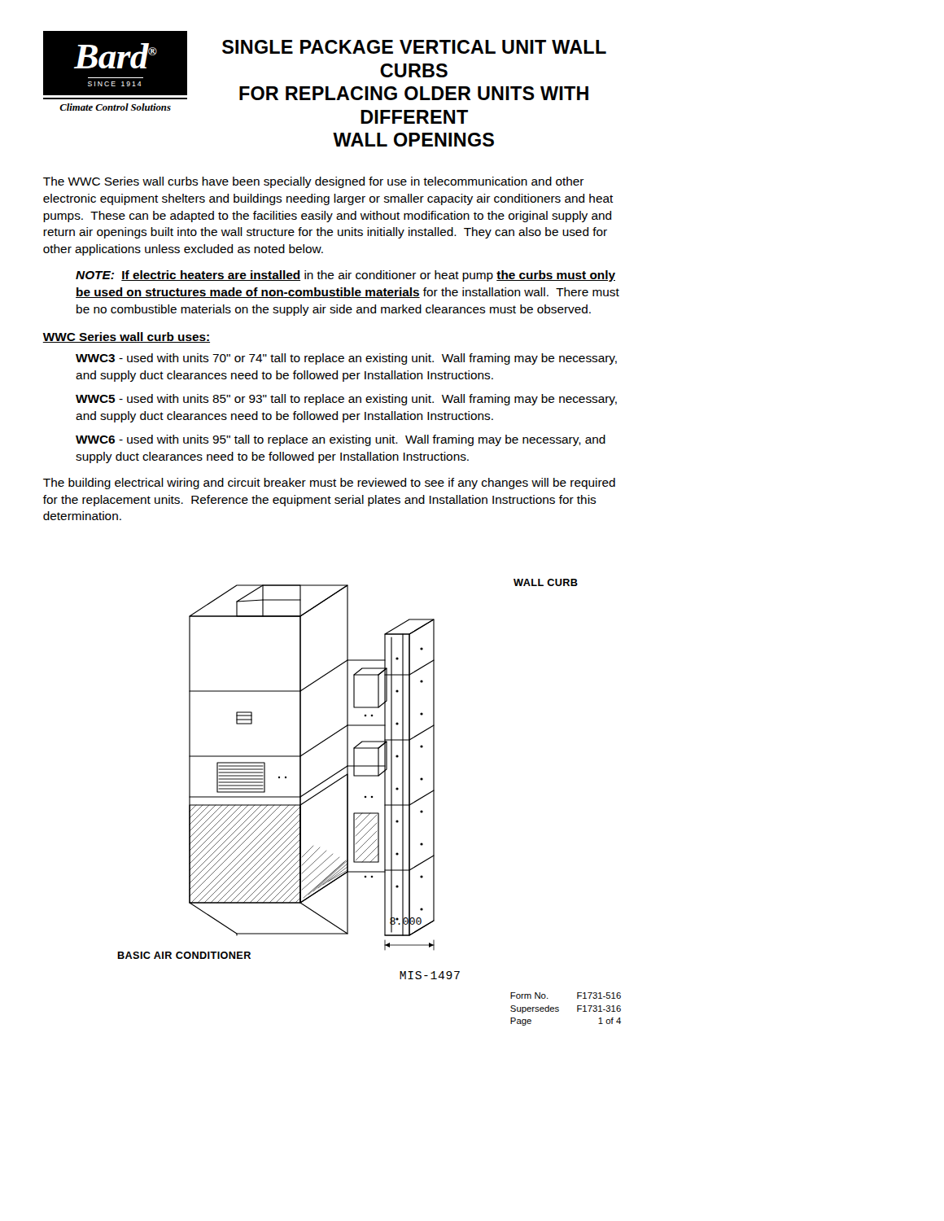Bard®
SINCE 1914
Climate Control Solutions
SINGLE PACKAGE VERTICAL UNIT WALL CURBS
FOR REPLACING OLDER UNITS WITH DIFFERENT
WALL OPENINGS
The WWC Series wall curbs have been specially designed for use in telecommunication and other electronic equipment shelters and buildings needing larger or smaller capacity air conditioners and heat pumps. These can be adapted to the facilities easily and without modification to the original supply and return air openings built into the wall structure for the units initially installed. They can also be used for other applications unless excluded as noted below.
NOTE: If electric heaters are installed in the air conditioner or heat pump the curbs must only be used on structures made of non-combustible materials for the installation wall. There must be no combustible materials on the supply air side and marked clearances must be observed.
WWC Series wall curb uses:
WWC3 - used with units 70" or 74" tall to replace an existing unit. Wall framing may be necessary, and supply duct clearances need to be followed per Installation Instructions.
WWC5 - used with units 85" or 93" tall to replace an existing unit. Wall framing may be necessary, and supply duct clearances need to be followed per Installation Instructions.
WWC6 - used with units 95" tall to replace an existing unit. Wall framing may be necessary, and supply duct clearances need to be followed per Installation Instructions.
The building electrical wiring and circuit breaker must be reviewed to see if any changes will be required for the replacement units. Reference the equipment serial plates and Installation Instructions for this determination.
WALL CURB
8.000
BASIC AIR CONDITIONER
MIS-1497
| Form No. | F1731-516 |
| Supersedes | F1731-316 |
| Page | 1 of 4 |